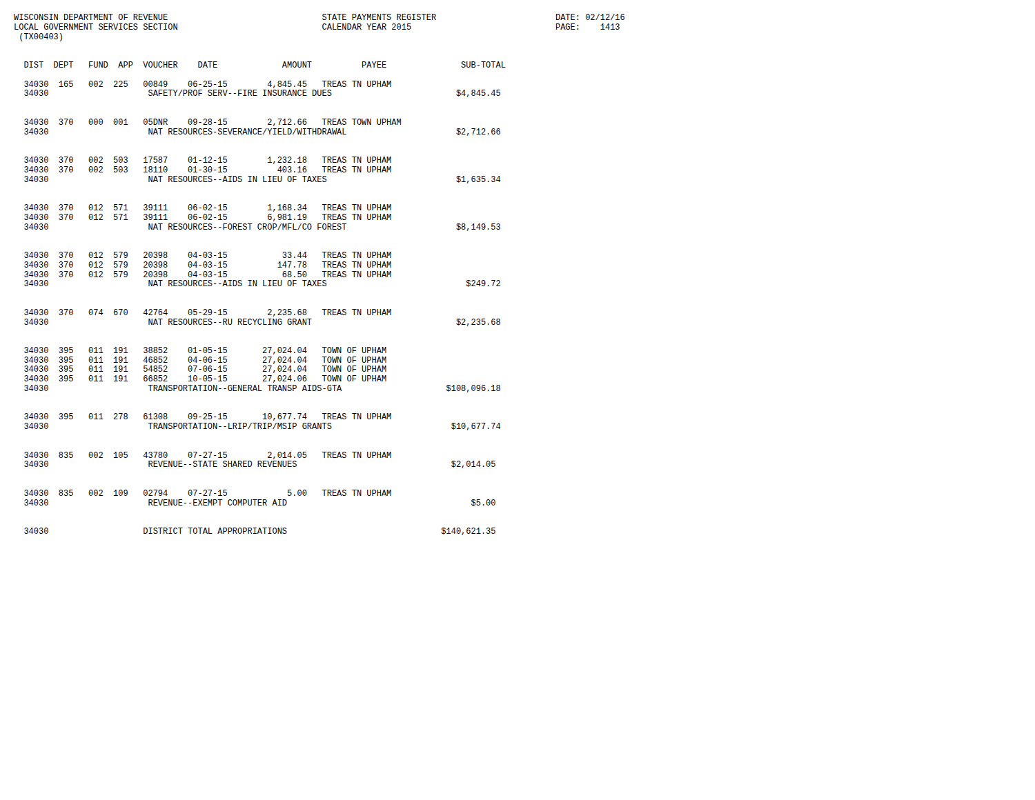WISCONSIN DEPARTMENT OF REVENUE                               STATE PAYMENTS REGISTER                        DATE: 02/12/16
LOCAL GOVERNMENT SERVICES SECTION                             CALENDAR YEAR 2015                             PAGE:    1413
 (TX00403)


  DIST  DEPT   FUND  APP  VOUCHER    DATE             AMOUNT          PAYEE               SUB-TOTAL

  34030  165   002  225   00849    06-25-15        4,845.45   TREAS TN UPHAM
  34030                    SAFETY/PROF SERV--FIRE INSURANCE DUES                         $4,845.45


  34030  370   000  001   05DNR    09-28-15        2,712.66   TREAS TOWN UPHAM
  34030                    NAT RESOURCES-SEVERANCE/YIELD/WITHDRAWAL                      $2,712.66


  34030  370   002  503   17587    01-12-15        1,232.18   TREAS TN UPHAM
  34030  370   002  503   18110    01-30-15          403.16   TREAS TN UPHAM
  34030                    NAT RESOURCES--AIDS IN LIEU OF TAXES                          $1,635.34


  34030  370   012  571   39111    06-02-15        1,168.34   TREAS TN UPHAM
  34030  370   012  571   39111    06-02-15        6,981.19   TREAS TN UPHAM
  34030                    NAT RESOURCES--FOREST CROP/MFL/CO FOREST                      $8,149.53


  34030  370   012  579   20398    04-03-15           33.44   TREAS TN UPHAM
  34030  370   012  579   20398    04-03-15          147.78   TREAS TN UPHAM
  34030  370   012  579   20398    04-03-15           68.50   TREAS TN UPHAM
  34030                    NAT RESOURCES--AIDS IN LIEU OF TAXES                            $249.72


  34030  370   074  670   42764    05-29-15        2,235.68   TREAS TN UPHAM
  34030                    NAT RESOURCES--RU RECYCLING GRANT                             $2,235.68


  34030  395   011  191   38852    01-05-15       27,024.04   TOWN OF UPHAM
  34030  395   011  191   46852    04-06-15       27,024.04   TOWN OF UPHAM
  34030  395   011  191   54852    07-06-15       27,024.04   TOWN OF UPHAM
  34030  395   011  191   66852    10-05-15       27,024.06   TOWN OF UPHAM
  34030                    TRANSPORTATION--GENERAL TRANSP AIDS-GTA                     $108,096.18


  34030  395   011  278   61308    09-25-15       10,677.74   TREAS TN UPHAM
  34030                    TRANSPORTATION--LRIP/TRIP/MSIP GRANTS                        $10,677.74


  34030  835   002  105   43780    07-27-15        2,014.05   TREAS TN UPHAM
  34030                    REVENUE--STATE SHARED REVENUES                               $2,014.05


  34030  835   002  109   02794    07-27-15            5.00   TREAS TN UPHAM
  34030                    REVENUE--EXEMPT COMPUTER AID                                     $5.00


  34030                   DISTRICT TOTAL APPROPRIATIONS                               $140,621.35